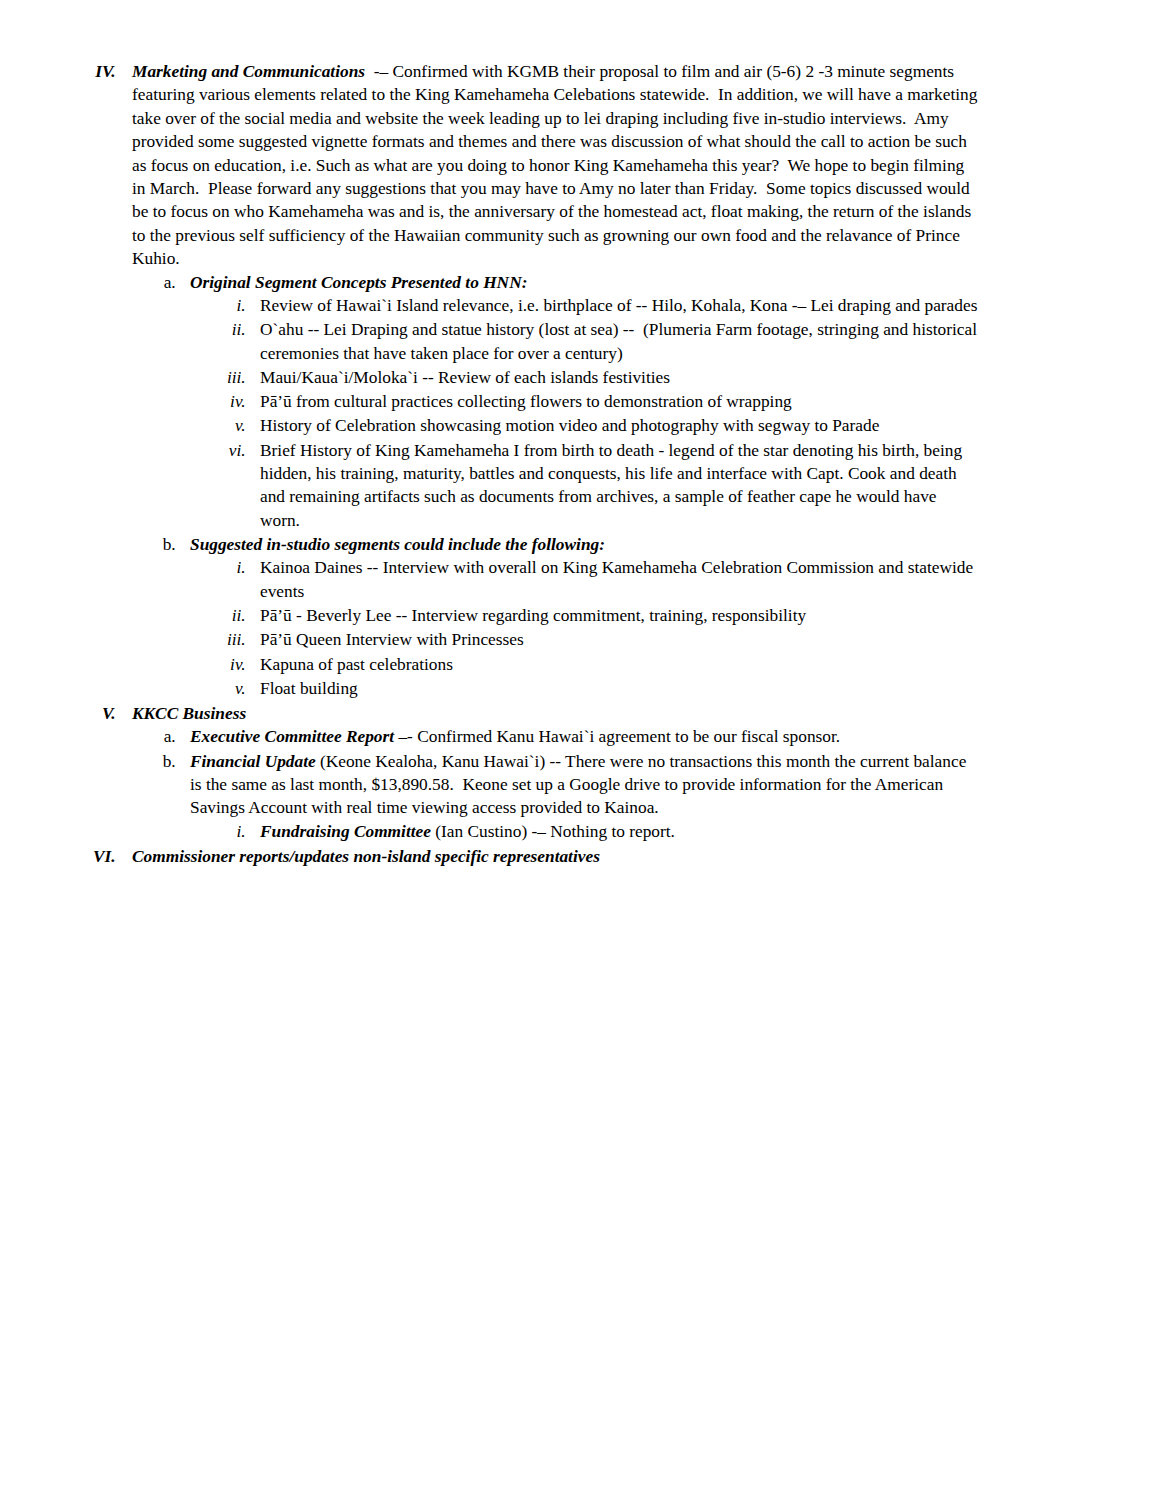Marketing and Communications -– Confirmed with KGMB their proposal to film and air (5-6) 2 -3 minute segments featuring various elements related to the King Kamehameha Celebations statewide. In addition, we will have a marketing take over of the social media and website the week leading up to lei draping including five in-studio interviews. Amy provided some suggested vignette formats and themes and there was discussion of what should the call to action be such as focus on education, i.e. Such as what are you doing to honor King Kamehameha this year? We hope to begin filming in March. Please forward any suggestions that you may have to Amy no later than Friday. Some topics discussed would be to focus on who Kamehameha was and is, the anniversary of the homestead act, float making, the return of the islands to the previous self sufficiency of the Hawaiian community such as growning our own food and the relavance of Prince Kuhio.
Original Segment Concepts Presented to HNN:
Review of Hawai`i Island relevance, i.e. birthplace of -- Hilo, Kohala, Kona -– Lei draping and parades
O`ahu -- Lei Draping and statue history (lost at sea) -- (Plumeria Farm footage, stringing and historical ceremonies that have taken place for over a century)
Maui/Kaua`i/Moloka`i -- Review of each islands festivities
Pā’ū from cultural practices collecting flowers to demonstration of wrapping
History of Celebration showcasing motion video and photography with segway to Parade
Brief History of King Kamehameha I from birth to death - legend of the star denoting his birth, being hidden, his training, maturity, battles and conquests, his life and interface with Capt. Cook and death and remaining artifacts such as documents from archives, a sample of feather cape he would have worn.
Suggested in-studio segments could include the following:
Kainoa Daines -- Interview with overall on King Kamehameha Celebration Commission and statewide events
Pā’ū - Beverly Lee -- Interview regarding commitment, training, responsibility
Pā’ū Queen Interview with Princesses
Kapuna of past celebrations
Float building
KKCC Business
Executive Committee Report –- Confirmed Kanu Hawai`i agreement to be our fiscal sponsor.
Financial Update (Keone Kealoha, Kanu Hawai`i) -- There were no transactions this month the current balance is the same as last month, $13,890.58. Keone set up a Google drive to provide information for the American Savings Account with real time viewing access provided to Kainoa.
Fundraising Committee (Ian Custino) -– Nothing to report.
Commissioner reports/updates non-island specific representatives